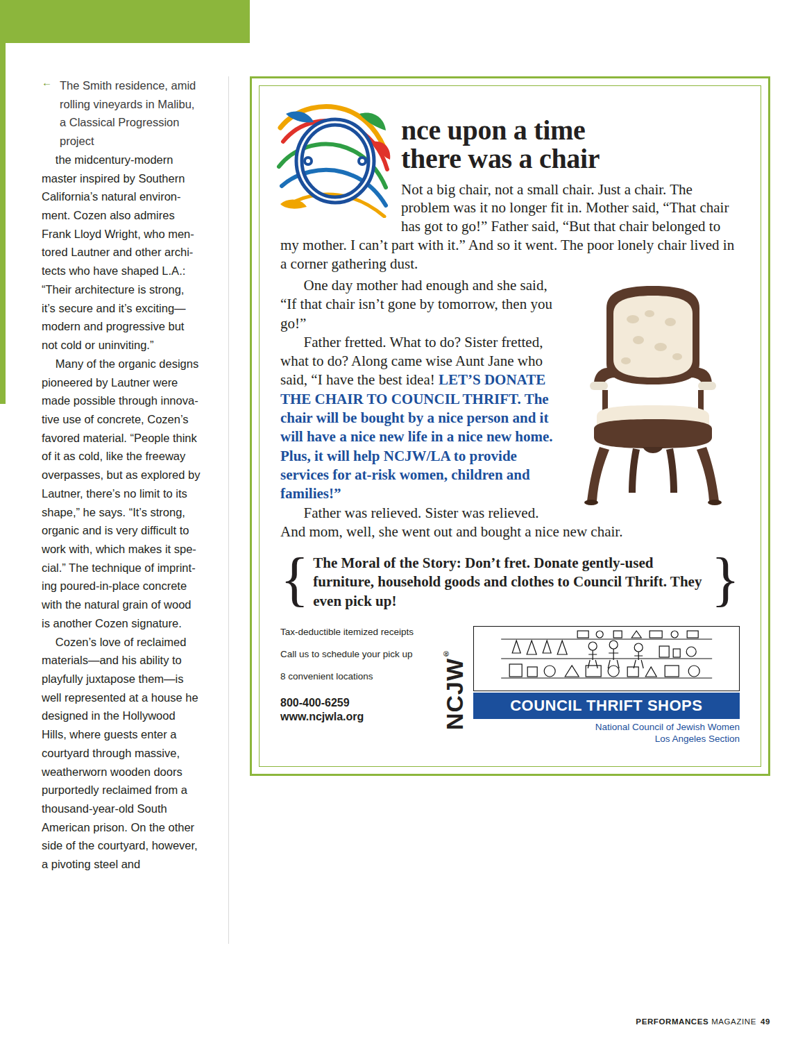←The Smith residence, amid rolling vineyards in Malibu, a Classical Progression project
the midcentury-modern master inspired by Southern California’s natural environment. Cozen also admires Frank Lloyd Wright, who mentored Lautner and other architects who have shaped L.A.: “Their architecture is strong, it’s secure and it’s exciting—modern and progressive but not cold or uninviting.”
Many of the organic designs pioneered by Lautner were made possible through innovative use of concrete, Cozen’s favored material. “People think of it as cold, like the freeway overpasses, but as explored by Lautner, there’s no limit to its shape,” he says. “It’s strong, organic and is very difficult to work with, which makes it special.” The technique of imprinting poured-in-place concrete with the natural grain of wood is another Cozen signature.
Cozen’s love of reclaimed materials—and his ability to playfully juxtapose them—is well represented at a house he designed in the Hollywood Hills, where guests enter a courtyard through massive, weatherworn wooden doors purportedly reclaimed from a thousand-year-old South American prison. On the other side of the courtyard, however, a pivoting steel and
nce upon a timethere was a chair
Not a big chair, not a small chair. Just a chair. The problem was it no longer fit in. Mother said, “That chair has got to go!” Father said, “But that chair belonged to my mother. I can’t part with it.” And so it went. The poor lonely chair lived in a corner gathering dust.
One day mother had enough and she said, “If that chair isn’t gone by tomorrow, then you go!”
Father fretted. What to do? Sister fretted, what to do? Along came wise Aunt Jane who said, “I have the best idea! LET’S DONATE THE CHAIR TO COUNCIL THRIFT. The chair will be bought by a nice person and it will have a nice new life in a nice new home. Plus, it will help NCJW/LA to provide services for at-risk women, children and families!”
Father was relieved. Sister was relieved. And mom, well, she went out and bought a nice new chair.
{ The Moral of the Story: Don’t fret. Donate gently-used furniture, household goods and clothes to Council Thrift. They even pick up! }
Tax-deductible itemized receipts
Call us to schedule your pick up
8 convenient locations
800-400-6259
www.ncjwla.org
NCJW®
COUNCIL THRIFT SHOPS
National Council of Jewish Women
Los Angeles Section
PERFORMANCES MAGAZINE 49